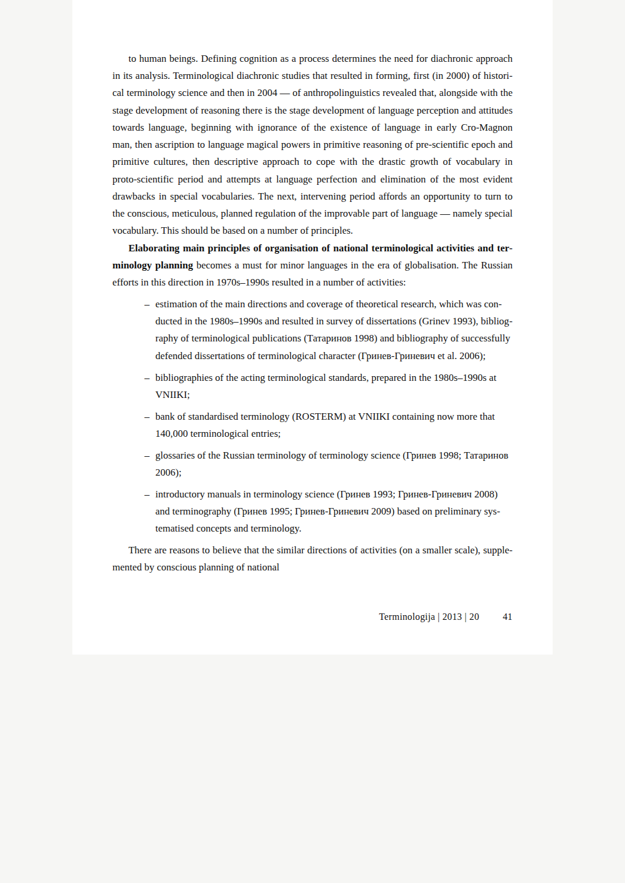to human beings. Defining cognition as a process determines the need for diachronic approach in its analysis. Terminological diachronic studies that resulted in forming, first (in 2000) of historical terminology science and then in 2004 — of anthropolinguistics revealed that, alongside with the stage development of reasoning there is the stage development of language perception and attitudes towards language, beginning with ignorance of the existence of language in early Cro-Magnon man, then ascription to language magical powers in primitive reasoning of pre-scientific epoch and primitive cultures, then descriptive approach to cope with the drastic growth of vocabulary in proto-scientific period and attempts at language perfection and elimination of the most evident drawbacks in special vocabularies. The next, intervening period affords an opportunity to turn to the conscious, meticulous, planned regulation of the improvable part of language — namely special vocabulary. This should be based on a number of principles.
Elaborating main principles of organisation of national terminological activities and terminology planning becomes a must for minor languages in the era of globalisation. The Russian efforts in this direction in 1970s–1990s resulted in a number of activities:
estimation of the main directions and coverage of theoretical research, which was conducted in the 1980s–1990s and resulted in survey of dissertations (Grinev 1993), bibliography of terminological publications (Татаринов 1998) and bibliography of successfully defended dissertations of terminological character (Гринев-Гриневич et al. 2006);
bibliographies of the acting terminological standards, prepared in the 1980s–1990s at VNIIKI;
bank of standardised terminology (ROSTERM) at VNIIKI containing now more that 140,000 terminological entries;
glossaries of the Russian terminology of terminology science (Гринев 1998; Татаринов 2006);
introductory manuals in terminology science (Гринев 1993; Гринев-Гриневич 2008) and terminography (Гринев 1995; Гринев-Гриневич 2009) based on preliminary systematised concepts and terminology.
There are reasons to believe that the similar directions of activities (on a smaller scale), supplemented by conscious planning of national
Terminologija | 2013 | 20 41